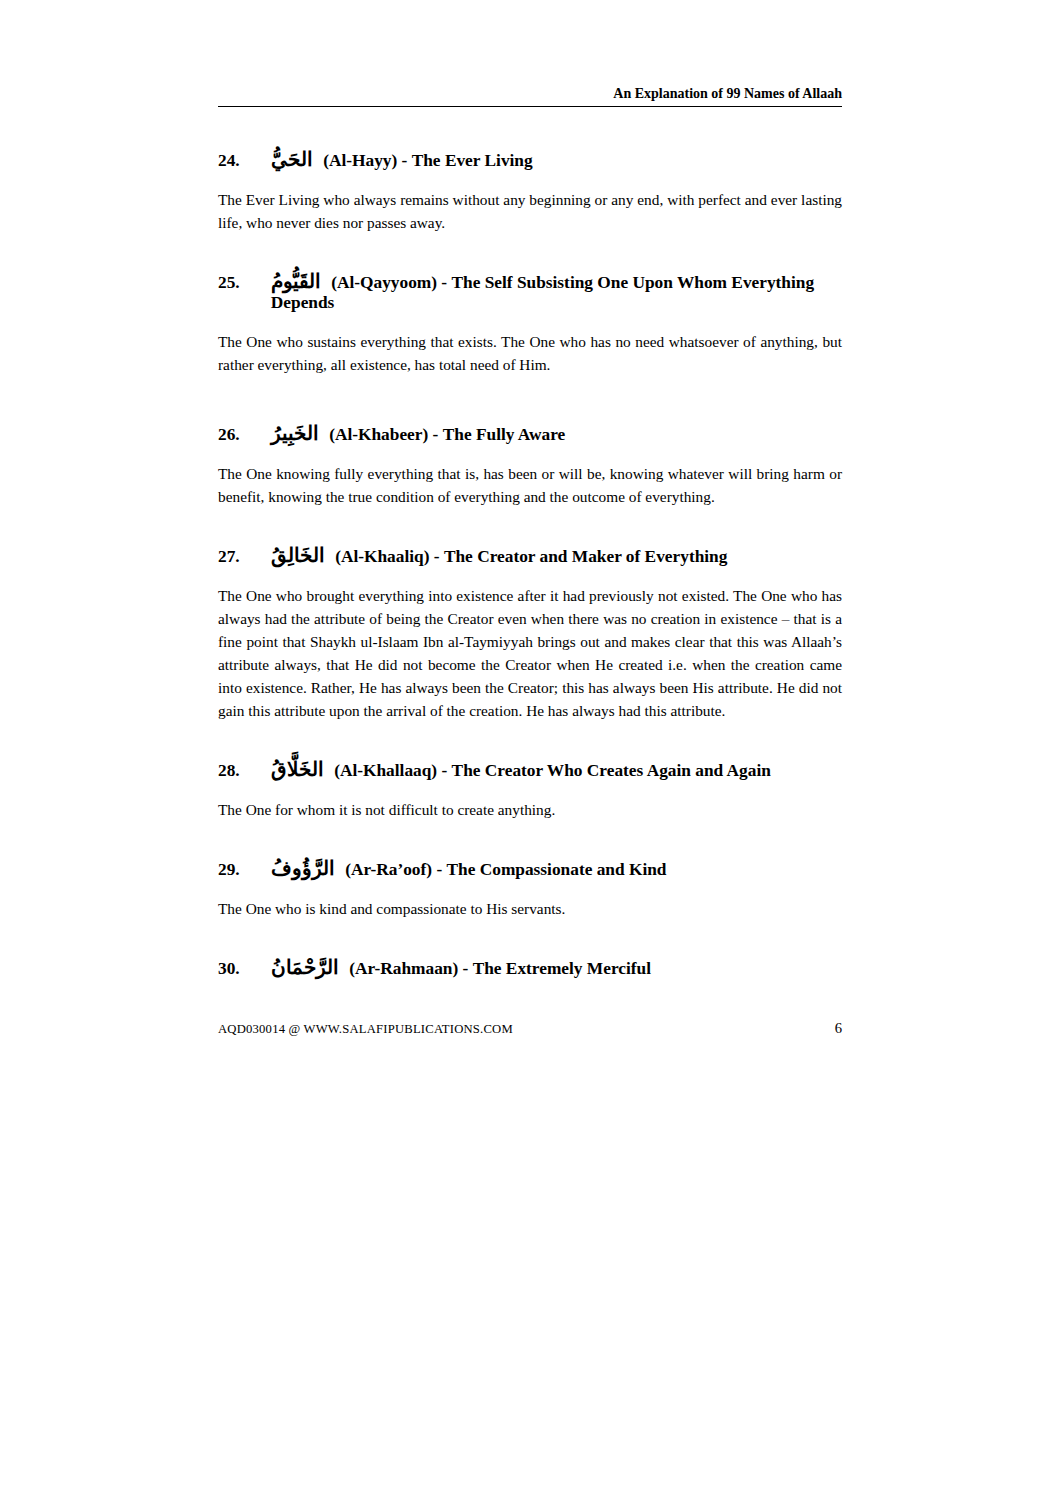An Explanation of 99 Names of Allaah
24. الحَيُّ (Al-Hayy) - The Ever Living
The Ever Living who always remains without any beginning or any end, with perfect and ever lasting life, who never dies nor passes away.
25. القَيُّومُ (Al-Qayyoom) - The Self Subsisting One Upon Whom Everything Depends
The One who sustains everything that exists. The One who has no need whatsoever of anything, but rather everything, all existence, has total need of Him.
26. الخَبِيرُ (Al-Khabeer) - The Fully Aware
The One knowing fully everything that is, has been or will be, knowing whatever will bring harm or benefit, knowing the true condition of everything and the outcome of everything.
27. الخَالِقُ (Al-Khaaliq) - The Creator and Maker of Everything
The One who brought everything into existence after it had previously not existed. The One who has always had the attribute of being the Creator even when there was no creation in existence – that is a fine point that Shaykh ul-Islaam Ibn al-Taymiyyah brings out and makes clear that this was Allaah’s attribute always, that He did not become the Creator when He created i.e. when the creation came into existence. Rather, He has always been the Creator; this has always been His attribute. He did not gain this attribute upon the arrival of the creation. He has always had this attribute.
28. الخَلَّاقُ (Al-Khallaaq) - The Creator Who Creates Again and Again
The One for whom it is not difficult to create anything.
29. الرَّؤُوفُ (Ar-Ra’oof) - The Compassionate and Kind
The One who is kind and compassionate to His servants.
30. الرَّحْمَانُ (Ar-Rahmaan) - The Extremely Merciful
AQD030014 @ WWW.SALAFIPUBLICATIONS.COM
6